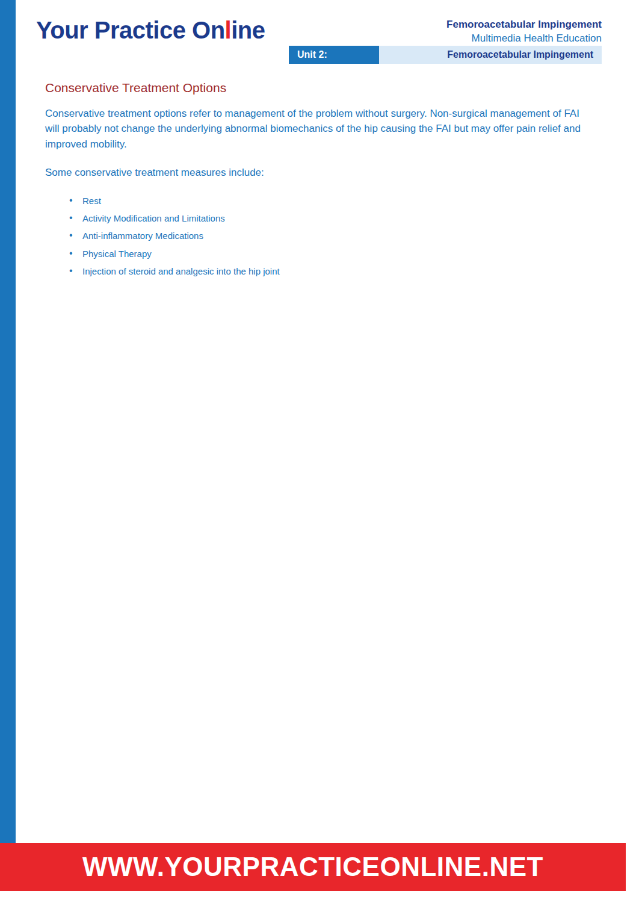Your Practice Online
Femoroacetabular Impingement
Multimedia Health Education
Unit 2:
Femoroacetabular Impingement
Conservative Treatment Options
Conservative treatment options refer to management of the problem without surgery. Non-surgical management of FAI will probably not change the underlying abnormal biomechanics of the hip causing the FAI but may offer pain relief and improved mobility.
Some conservative treatment measures include:
Rest
Activity Modification and Limitations
Anti-inflammatory Medications
Physical Therapy
Injection of steroid and analgesic into the hip joint
WWW.YOURPRACTICEONLINE.NET